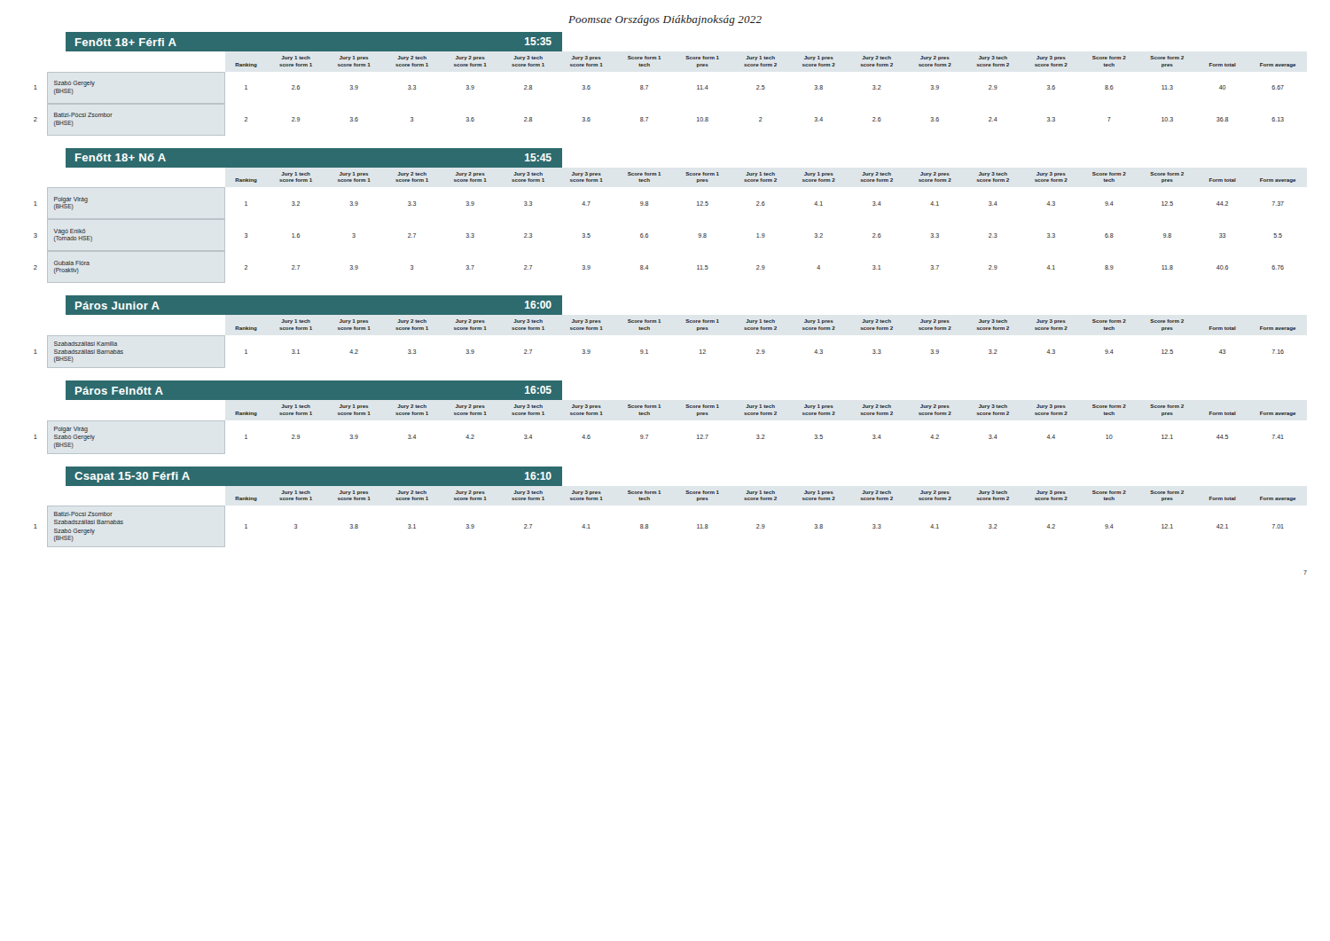Poomsae Országos Diákbajnokság 2022
Fenőtt 18+ Férfi A
15:35
| | | Ranking | Jury 1 tech score form 1 | Jury 1 pres score form 1 | Jury 2 tech score form 1 | Jury 2 pres score form 1 | Jury 3 tech score form 1 | Jury 3 pres score form 1 | Score form 1 tech | Score form 1 pres | Jury 1 tech score form 2 | Jury 1 pres score form 2 | Jury 2 tech score form 2 | Jury 2 pres score form 2 | Jury 3 tech score form 2 | Jury 3 pres score form 2 | Score form 2 tech | Score form 2 pres | Form total | Form average |
| --- | --- | --- | --- | --- | --- | --- | --- | --- | --- | --- | --- | --- | --- | --- | --- | --- | --- | --- | --- | --- |
| 1 | Szabó Gergely (BHSE) | 1 | 2.6 | 3.9 | 3.3 | 3.9 | 2.8 | 3.6 | 8.7 | 11.4 | 2.5 | 3.8 | 3.2 | 3.9 | 2.9 | 3.6 | 8.6 | 11.3 | 40 | 6.67 |
| 2 | Batizi-Pócsi Zsombor (BHSE) | 2 | 2.9 | 3.6 | 3 | 3.6 | 2.8 | 3.6 | 8.7 | 10.8 | 2 | 3.4 | 2.6 | 3.6 | 2.4 | 3.3 | 7 | 10.3 | 36.8 | 6.13 |
Fenőtt 18+ Nő A
15:45
| | | Ranking | Jury 1 tech score form 1 | Jury 1 pres score form 1 | Jury 2 tech score form 1 | Jury 2 pres score form 1 | Jury 3 tech score form 1 | Jury 3 pres score form 1 | Score form 1 tech | Score form 1 pres | Jury 1 tech score form 2 | Jury 1 pres score form 2 | Jury 2 tech score form 2 | Jury 2 pres score form 2 | Jury 3 tech score form 2 | Jury 3 pres score form 2 | Score form 2 tech | Score form 2 pres | Form total | Form average |
| --- | --- | --- | --- | --- | --- | --- | --- | --- | --- | --- | --- | --- | --- | --- | --- | --- | --- | --- | --- | --- |
| 1 | Polgár Virág (BHSE) | 1 | 3.2 | 3.9 | 3.3 | 3.9 | 3.3 | 4.7 | 9.8 | 12.5 | 2.6 | 4.1 | 3.4 | 4.1 | 3.4 | 4.3 | 9.4 | 12.5 | 44.2 | 7.37 |
| 3 | Vágó Enikő (Tornado HSE) | 3 | 1.6 | 3 | 2.7 | 3.3 | 2.3 | 3.5 | 6.6 | 9.8 | 1.9 | 3.2 | 2.6 | 3.3 | 2.3 | 3.3 | 6.8 | 9.8 | 33 | 5.5 |
| 2 | Gubala Flóra (Proaktiv) | 2 | 2.7 | 3.9 | 3 | 3.7 | 2.7 | 3.9 | 8.4 | 11.5 | 2.9 | 4 | 3.1 | 3.7 | 2.9 | 4.1 | 8.9 | 11.8 | 40.6 | 6.76 |
Páros Junior A
16:00
| | | Ranking | Jury 1 tech score form 1 | Jury 1 pres score form 1 | Jury 2 tech score form 1 | Jury 2 pres score form 1 | Jury 3 tech score form 1 | Jury 3 pres score form 1 | Score form 1 tech | Score form 1 pres | Jury 1 tech score form 2 | Jury 1 pres score form 2 | Jury 2 tech score form 2 | Jury 2 pres score form 2 | Jury 3 tech score form 2 | Jury 3 pres score form 2 | Score form 2 tech | Score form 2 pres | Form total | Form average |
| --- | --- | --- | --- | --- | --- | --- | --- | --- | --- | --- | --- | --- | --- | --- | --- | --- | --- | --- | --- | --- |
| 1 | Szabadszállási Kamilla Szabadszállási Barnabás (BHSE) | 1 | 3.1 | 4.2 | 3.3 | 3.9 | 2.7 | 3.9 | 9.1 | 12 | 2.9 | 4.3 | 3.3 | 3.9 | 3.2 | 4.3 | 9.4 | 12.5 | 43 | 7.16 |
Páros Felnőtt A
16:05
| | | Ranking | Jury 1 tech score form 1 | Jury 1 pres score form 1 | Jury 2 tech score form 1 | Jury 2 pres score form 1 | Jury 3 tech score form 1 | Jury 3 pres score form 1 | Score form 1 tech | Score form 1 pres | Jury 1 tech score form 2 | Jury 1 pres score form 2 | Jury 2 tech score form 2 | Jury 2 pres score form 2 | Jury 3 tech score form 2 | Jury 3 pres score form 2 | Score form 2 tech | Score form 2 pres | Form total | Form average |
| --- | --- | --- | --- | --- | --- | --- | --- | --- | --- | --- | --- | --- | --- | --- | --- | --- | --- | --- | --- | --- |
| 1 | Polgár Virág Szabó Gergely (BHSE) | 1 | 2.9 | 3.9 | 3.4 | 4.2 | 3.4 | 4.6 | 9.7 | 12.7 | 3.2 | 3.5 | 3.4 | 4.2 | 3.4 | 4.4 | 10 | 12.1 | 44.5 | 7.41 |
Csapat 15-30 Férfi A
16:10
| | | Ranking | Jury 1 tech score form 1 | Jury 1 pres score form 1 | Jury 2 tech score form 1 | Jury 2 pres score form 1 | Jury 3 tech score form 1 | Jury 3 pres score form 1 | Score form 1 tech | Score form 1 pres | Jury 1 tech score form 2 | Jury 1 pres score form 2 | Jury 2 tech score form 2 | Jury 2 pres score form 2 | Jury 3 tech score form 2 | Jury 3 pres score form 2 | Score form 2 tech | Score form 2 pres | Form total | Form average |
| --- | --- | --- | --- | --- | --- | --- | --- | --- | --- | --- | --- | --- | --- | --- | --- | --- | --- | --- | --- | --- |
| 1 | Batizi-Pócsi Zsombor Szabadszállási Barnabás Szabó Gergely (BHSE) | 1 | 3 | 3.8 | 3.1 | 3.9 | 2.7 | 4.1 | 8.8 | 11.8 | 2.9 | 3.8 | 3.3 | 4.1 | 3.2 | 4.2 | 9.4 | 12.1 | 42.1 | 7.01 |
7